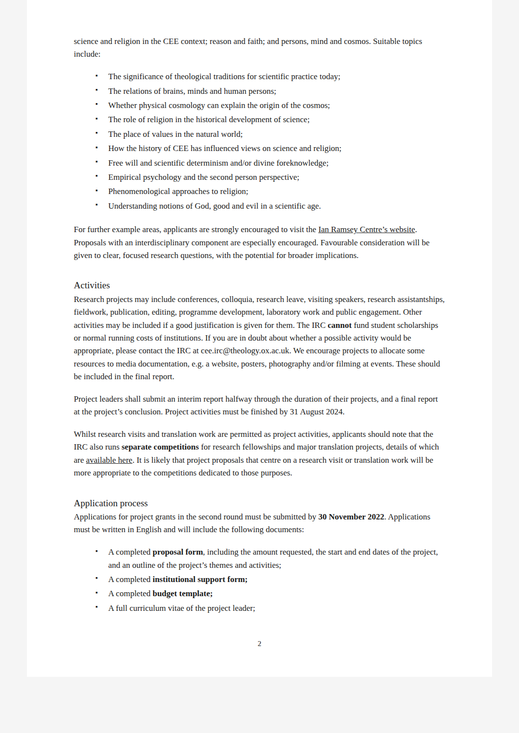science and religion in the CEE context; reason and faith; and persons, mind and cosmos. Suitable topics include:
The significance of theological traditions for scientific practice today;
The relations of brains, minds and human persons;
Whether physical cosmology can explain the origin of the cosmos;
The role of religion in the historical development of science;
The place of values in the natural world;
How the history of CEE has influenced views on science and religion;
Free will and scientific determinism and/or divine foreknowledge;
Empirical psychology and the second person perspective;
Phenomenological approaches to religion;
Understanding notions of God, good and evil in a scientific age.
For further example areas, applicants are strongly encouraged to visit the Ian Ramsey Centre’s website. Proposals with an interdisciplinary component are especially encouraged. Favourable consideration will be given to clear, focused research questions, with the potential for broader implications.
Activities
Research projects may include conferences, colloquia, research leave, visiting speakers, research assistantships, fieldwork, publication, editing, programme development, laboratory work and public engagement. Other activities may be included if a good justification is given for them. The IRC cannot fund student scholarships or normal running costs of institutions. If you are in doubt about whether a possible activity would be appropriate, please contact the IRC at cee.irc@theology.ox.ac.uk. We encourage projects to allocate some resources to media documentation, e.g. a website, posters, photography and/or filming at events. These should be included in the final report.
Project leaders shall submit an interim report halfway through the duration of their projects, and a final report at the project’s conclusion. Project activities must be finished by 31 August 2024.
Whilst research visits and translation work are permitted as project activities, applicants should note that the IRC also runs separate competitions for research fellowships and major translation projects, details of which are available here. It is likely that project proposals that centre on a research visit or translation work will be more appropriate to the competitions dedicated to those purposes.
Application process
Applications for project grants in the second round must be submitted by 30 November 2022. Applications must be written in English and will include the following documents:
A completed proposal form, including the amount requested, the start and end dates of the project, and an outline of the project’s themes and activities;
A completed institutional support form;
A completed budget template;
A full curriculum vitae of the project leader;
2